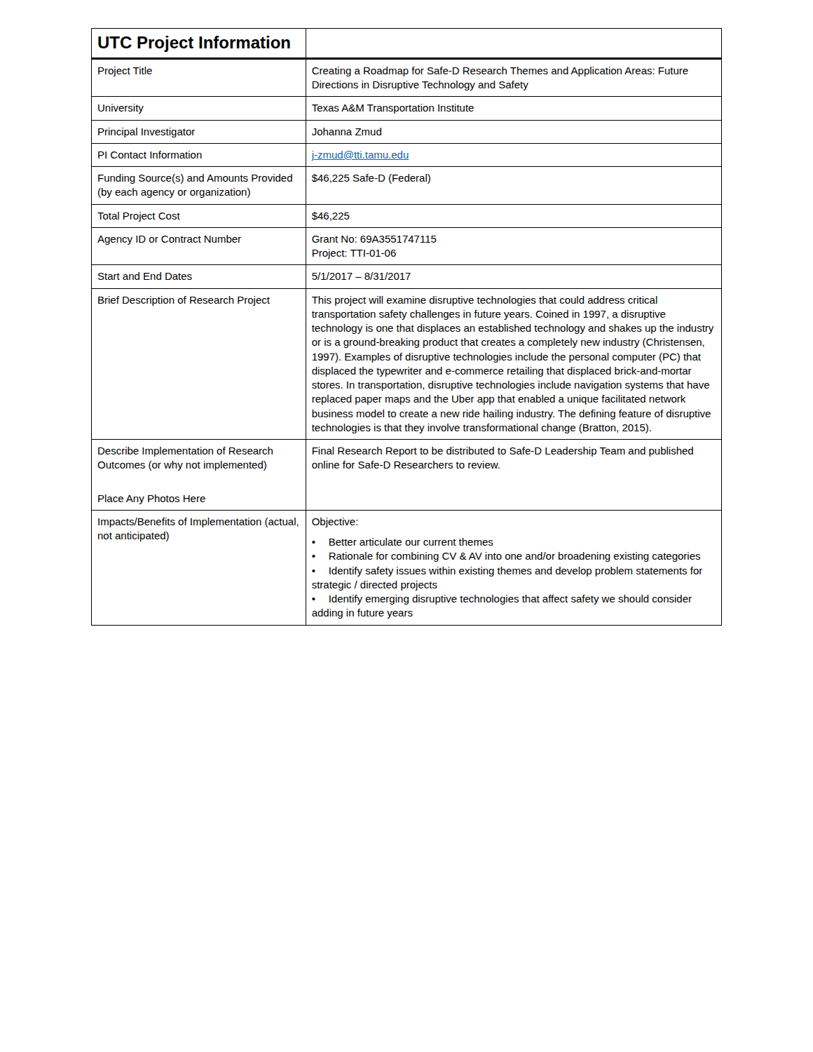| UTC Project Information | |
| Project Title | Creating a Roadmap for Safe-D Research Themes and Application Areas: Future Directions in Disruptive Technology and Safety |
| University | Texas A&M Transportation Institute |
| Principal Investigator | Johanna Zmud |
| PI Contact Information | j-zmud@tti.tamu.edu |
| Funding Source(s) and Amounts Provided (by each agency or organization) | $46,225 Safe-D (Federal) |
| Total Project Cost | $46,225 |
| Agency ID or Contract Number | Grant No: 69A3551747115 Project: TTI-01-06 |
| Start and End Dates | 5/1/2017 – 8/31/2017 |
| Brief Description of Research Project | This project will examine disruptive technologies that could address critical transportation safety challenges in future years. Coined in 1997, a disruptive technology is one that displaces an established technology and shakes up the industry or is a ground-breaking product that creates a completely new industry (Christensen, 1997). Examples of disruptive technologies include the personal computer (PC) that displaced the typewriter and e-commerce retailing that displaced brick-and-mortar stores. In transportation, disruptive technologies include navigation systems that have replaced paper maps and the Uber app that enabled a unique facilitated network business model to create a new ride hailing industry. The defining feature of disruptive technologies is that they involve transformational change (Bratton, 2015). |
| Describe Implementation of Research Outcomes (or why not implemented) Place Any Photos Here | Final Research Report to be distributed to Safe-D Leadership Team and published online for Safe-D Researchers to review. |
| Impacts/Benefits of Implementation (actual, not anticipated) | Objective: • Better articulate our current themes • Rationale for combining CV & AV into one and/or broadening existing categories • Identify safety issues within existing themes and develop problem statements for strategic / directed projects • Identify emerging disruptive technologies that affect safety we should consider adding in future years |